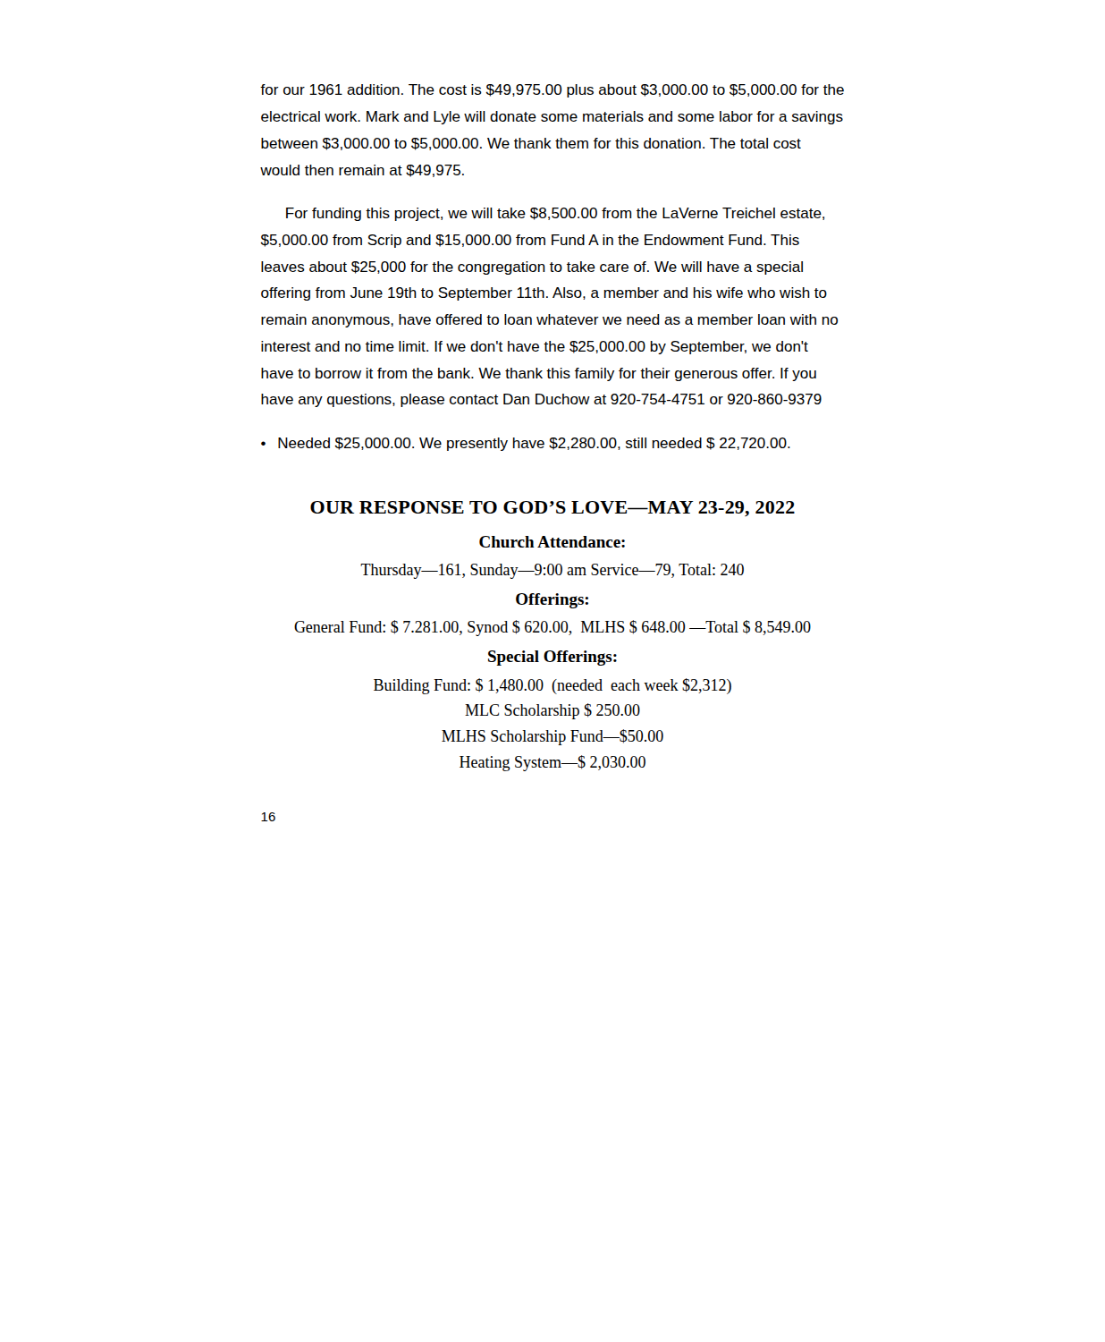for our 1961 addition. The cost is $49,975.00 plus about $3,000.00 to $5,000.00 for the electrical work. Mark and Lyle will donate some materials and some labor for a savings between $3,000.00 to $5,000.00. We thank them for this donation. The total cost would then remain at $49,975.
For funding this project, we will take $8,500.00 from the LaVerne Treichel estate, $5,000.00 from Scrip and $15,000.00 from Fund A in the Endowment Fund. This leaves about $25,000 for the congregation to take care of. We will have a special offering from June 19th to September 11th. Also, a member and his wife who wish to remain anonymous, have offered to loan whatever we need as a member loan with no interest and no time limit. If we don't have the $25,000.00 by September, we don't have to borrow it from the bank. We thank this family for their generous offer. If you have any questions, please contact Dan Duchow at 920-754-4751 or 920-860-9379
Needed $25,000.00. We presently have $2,280.00, still needed $ 22,720.00.
OUR RESPONSE TO GOD’S LOVE—MAY 23-29, 2022
Church Attendance:
Thursday—161, Sunday—9:00 am Service—79, Total: 240
Offerings:
General Fund: $ 7.281.00, Synod $ 620.00, MLHS $ 648.00 —Total $ 8,549.00
Special Offerings:
Building Fund: $ 1,480.00 (needed each week $2,312)
MLC Scholarship $ 250.00
MLHS Scholarship Fund—$50.00
Heating System—$ 2,030.00
16